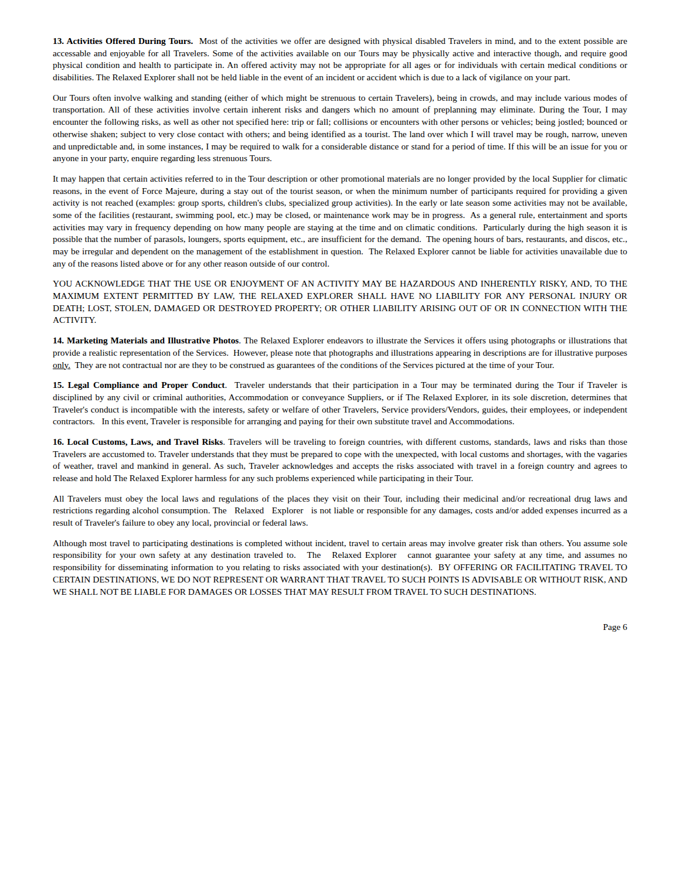13. Activities Offered During Tours. Most of the activities we offer are designed with physical disabled Travelers in mind, and to the extent possible are accessable and enjoyable for all Travelers. Some of the activities available on our Tours may be physically active and interactive though, and require good physical condition and health to participate in. An offered activity may not be appropriate for all ages or for individuals with certain medical conditions or disabilities. The Relaxed Explorer shall not be held liable in the event of an incident or accident which is due to a lack of vigilance on your part.
Our Tours often involve walking and standing (either of which might be strenuous to certain Travelers), being in crowds, and may include various modes of transportation. All of these activities involve certain inherent risks and dangers which no amount of preplanning may eliminate. During the Tour, I may encounter the following risks, as well as other not specified here: trip or fall; collisions or encounters with other persons or vehicles; being jostled; bounced or otherwise shaken; subject to very close contact with others; and being identified as a tourist. The land over which I will travel may be rough, narrow, uneven and unpredictable and, in some instances, I may be required to walk for a considerable distance or stand for a period of time. If this will be an issue for you or anyone in your party, enquire regarding less strenuous Tours.
It may happen that certain activities referred to in the Tour description or other promotional materials are no longer provided by the local Supplier for climatic reasons, in the event of Force Majeure, during a stay out of the tourist season, or when the minimum number of participants required for providing a given activity is not reached (examples: group sports, children's clubs, specialized group activities). In the early or late season some activities may not be available, some of the facilities (restaurant, swimming pool, etc.) may be closed, or maintenance work may be in progress. As a general rule, entertainment and sports activities may vary in frequency depending on how many people are staying at the time and on climatic conditions. Particularly during the high season it is possible that the number of parasols, loungers, sports equipment, etc., are insufficient for the demand. The opening hours of bars, restaurants, and discos, etc., may be irregular and dependent on the management of the establishment in question. The Relaxed Explorer cannot be liable for activities unavailable due to any of the reasons listed above or for any other reason outside of our control.
YOU ACKNOWLEDGE THAT THE USE OR ENJOYMENT OF AN ACTIVITY MAY BE HAZARDOUS AND INHERENTLY RISKY, AND, TO THE MAXIMUM EXTENT PERMITTED BY LAW, THE RELAXED EXPLORER SHALL HAVE NO LIABILITY FOR ANY PERSONAL INJURY OR DEATH; LOST, STOLEN, DAMAGED OR DESTROYED PROPERTY; OR OTHER LIABILITY ARISING OUT OF OR IN CONNECTION WITH THE ACTIVITY.
14. Marketing Materials and Illustrative Photos. The Relaxed Explorer endeavors to illustrate the Services it offers using photographs or illustrations that provide a realistic representation of the Services. However, please note that photographs and illustrations appearing in descriptions are for illustrative purposes only. They are not contractual nor are they to be construed as guarantees of the conditions of the Services pictured at the time of your Tour.
15. Legal Compliance and Proper Conduct. Traveler understands that their participation in a Tour may be terminated during the Tour if Traveler is disciplined by any civil or criminal authorities, Accommodation or conveyance Suppliers, or if The Relaxed Explorer, in its sole discretion, determines that Traveler's conduct is incompatible with the interests, safety or welfare of other Travelers, Service providers/Vendors, guides, their employees, or independent contractors. In this event, Traveler is responsible for arranging and paying for their own substitute travel and Accommodations.
16. Local Customs, Laws, and Travel Risks. Travelers will be traveling to foreign countries, with different customs, standards, laws and risks than those Travelers are accustomed to. Traveler understands that they must be prepared to cope with the unexpected, with local customs and shortages, with the vagaries of weather, travel and mankind in general. As such, Traveler acknowledges and accepts the risks associated with travel in a foreign country and agrees to release and hold The Relaxed Explorer harmless for any such problems experienced while participating in their Tour.
All Travelers must obey the local laws and regulations of the places they visit on their Tour, including their medicinal and/or recreational drug laws and restrictions regarding alcohol consumption. The Relaxed Explorer is not liable or responsible for any damages, costs and/or added expenses incurred as a result of Traveler's failure to obey any local, provincial or federal laws.
Although most travel to participating destinations is completed without incident, travel to certain areas may involve greater risk than others. You assume sole responsibility for your own safety at any destination traveled to. The Relaxed Explorer cannot guarantee your safety at any time, and assumes no responsibility for disseminating information to you relating to risks associated with your destination(s). BY OFFERING OR FACILITATING TRAVEL TO CERTAIN DESTINATIONS, WE DO NOT REPRESENT OR WARRANT THAT TRAVEL TO SUCH POINTS IS ADVISABLE OR WITHOUT RISK, AND WE SHALL NOT BE LIABLE FOR DAMAGES OR LOSSES THAT MAY RESULT FROM TRAVEL TO SUCH DESTINATIONS.
Page 6